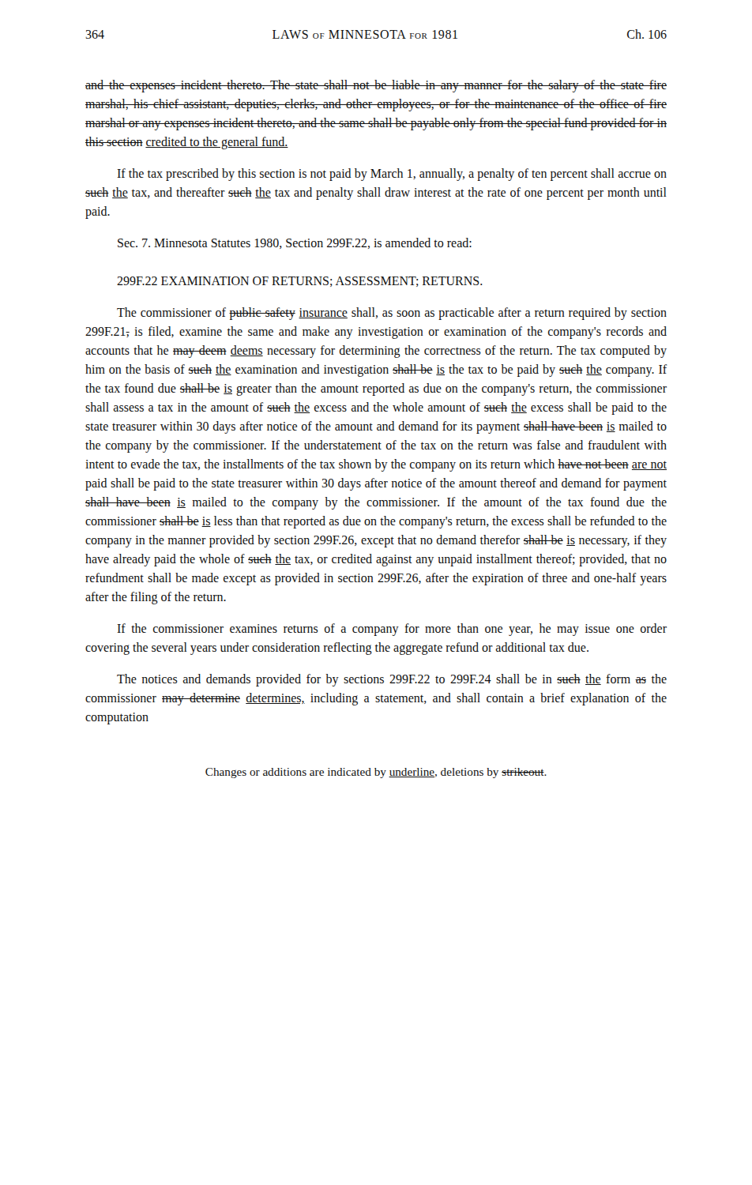364 LAWS of MINNESOTA for 1981 Ch. 106
and the expenses incident thereto. The state shall not be liable in any manner for the salary of the state fire marshal, his chief assistant, deputies, clerks, and other employees, or for the maintenance of the office of fire marshal or any expenses incident thereto, and the same shall be payable only from the special fund provided for in this section credited to the general fund.
If the tax prescribed by this section is not paid by March 1, annually, a penalty of ten percent shall accrue on such the tax, and thereafter such the tax and penalty shall draw interest at the rate of one percent per month until paid.
Sec. 7. Minnesota Statutes 1980, Section 299F.22, is amended to read:
299F.22 EXAMINATION OF RETURNS; ASSESSMENT; RETURNS.
The commissioner of public safety insurance shall, as soon as practicable after a return required by section 299F.21, is filed, examine the same and make any investigation or examination of the company's records and accounts that he may deem deems necessary for determining the correctness of the return. The tax computed by him on the basis of such the examination and investigation shall be is the tax to be paid by such the company. If the tax found due shall be is greater than the amount reported as due on the company's return, the commissioner shall assess a tax in the amount of such the excess and the whole amount of such the excess shall be paid to the state treasurer within 30 days after notice of the amount and demand for its payment shall have been is mailed to the company by the commissioner. If the understatement of the tax on the return was false and fraudulent with intent to evade the tax, the installments of the tax shown by the company on its return which have not been are not paid shall be paid to the state treasurer within 30 days after notice of the amount thereof and demand for payment shall have been is mailed to the company by the commissioner. If the amount of the tax found due the commissioner shall be is less than that reported as due on the company's return, the excess shall be refunded to the company in the manner provided by section 299F.26, except that no demand therefor shall be is necessary, if they have already paid the whole of such the tax, or credited against any unpaid installment thereof; provided, that no refundment shall be made except as provided in section 299F.26, after the expiration of three and one-half years after the filing of the return.
If the commissioner examines returns of a company for more than one year, he may issue one order covering the several years under consideration reflecting the aggregate refund or additional tax due.
The notices and demands provided for by sections 299F.22 to 299F.24 shall be in such the form as the commissioner may determine determines, including a statement, and shall contain a brief explanation of the computation
Changes or additions are indicated by underline, deletions by strikeout.